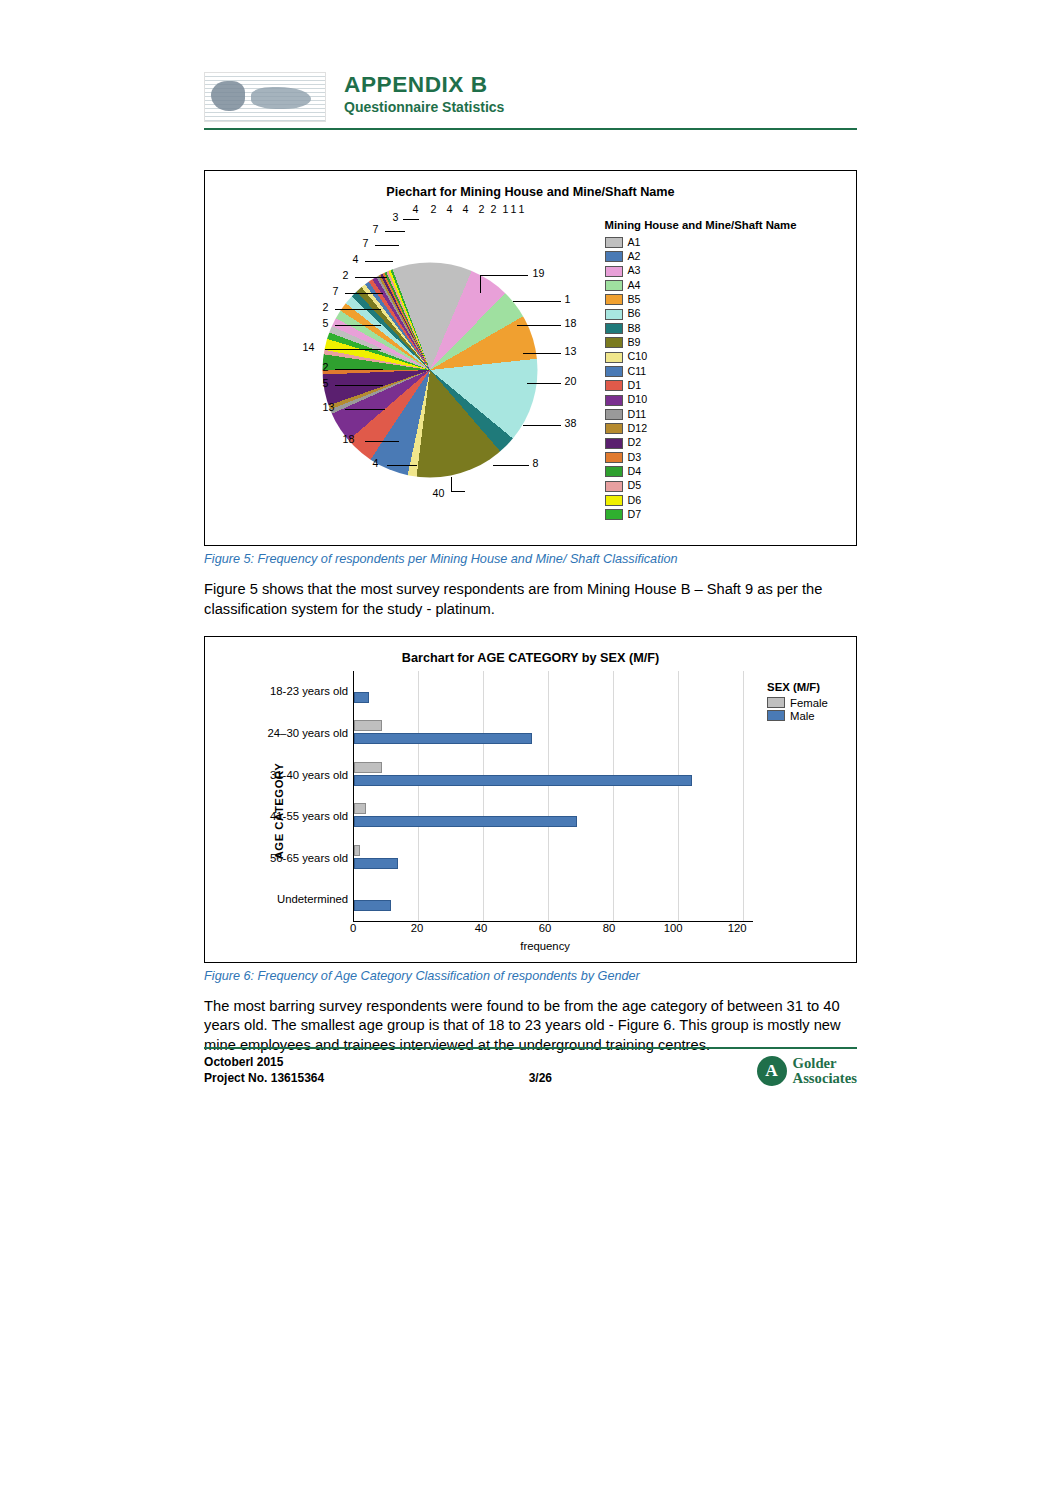APPENDIX B
Questionnaire Statistics
Piechart for Mining House and Mine/Shaft Name
19
1
18
13
20
38
8
40
4
18
13
5
2
14
5
2
7
2
4
7
7
3
4
2
4
4
2
2
1
1
1
Mining House and Mine/Shaft Name
A1
A2
A3
A4
B5
B6
B8
B9
C10
C11
D1
D10
D11
D12
D2
D3
D4
D5
D6
D7
Figure 5: Frequency of respondents per Mining House and Mine/ Shaft Classification
Figure 5 shows that the most survey respondents are from Mining House B – Shaft 9 as per the classification system for the study - platinum.
Barchart for AGE CATEGORY by SEX (M/F)
AGE CATEGORY
18-23 years old
24–30 years old
31-40 years old
41-55 years old
56-65 years old
Undetermined
0
20
40
60
80
100
120
frequency
SEX (M/F)
Female
Male
Figure 6: Frequency of Age Category Classification of respondents by Gender
The most barring survey respondents were found to be from the age category of between 31 to 40 years old. The smallest age group is that of 18 to 23 years old - Figure 6. This group is mostly new mine employees and trainees interviewed at the underground training centres.
Octoberl 2015
Project No. 13615364
3/26
A
Golder
Associates